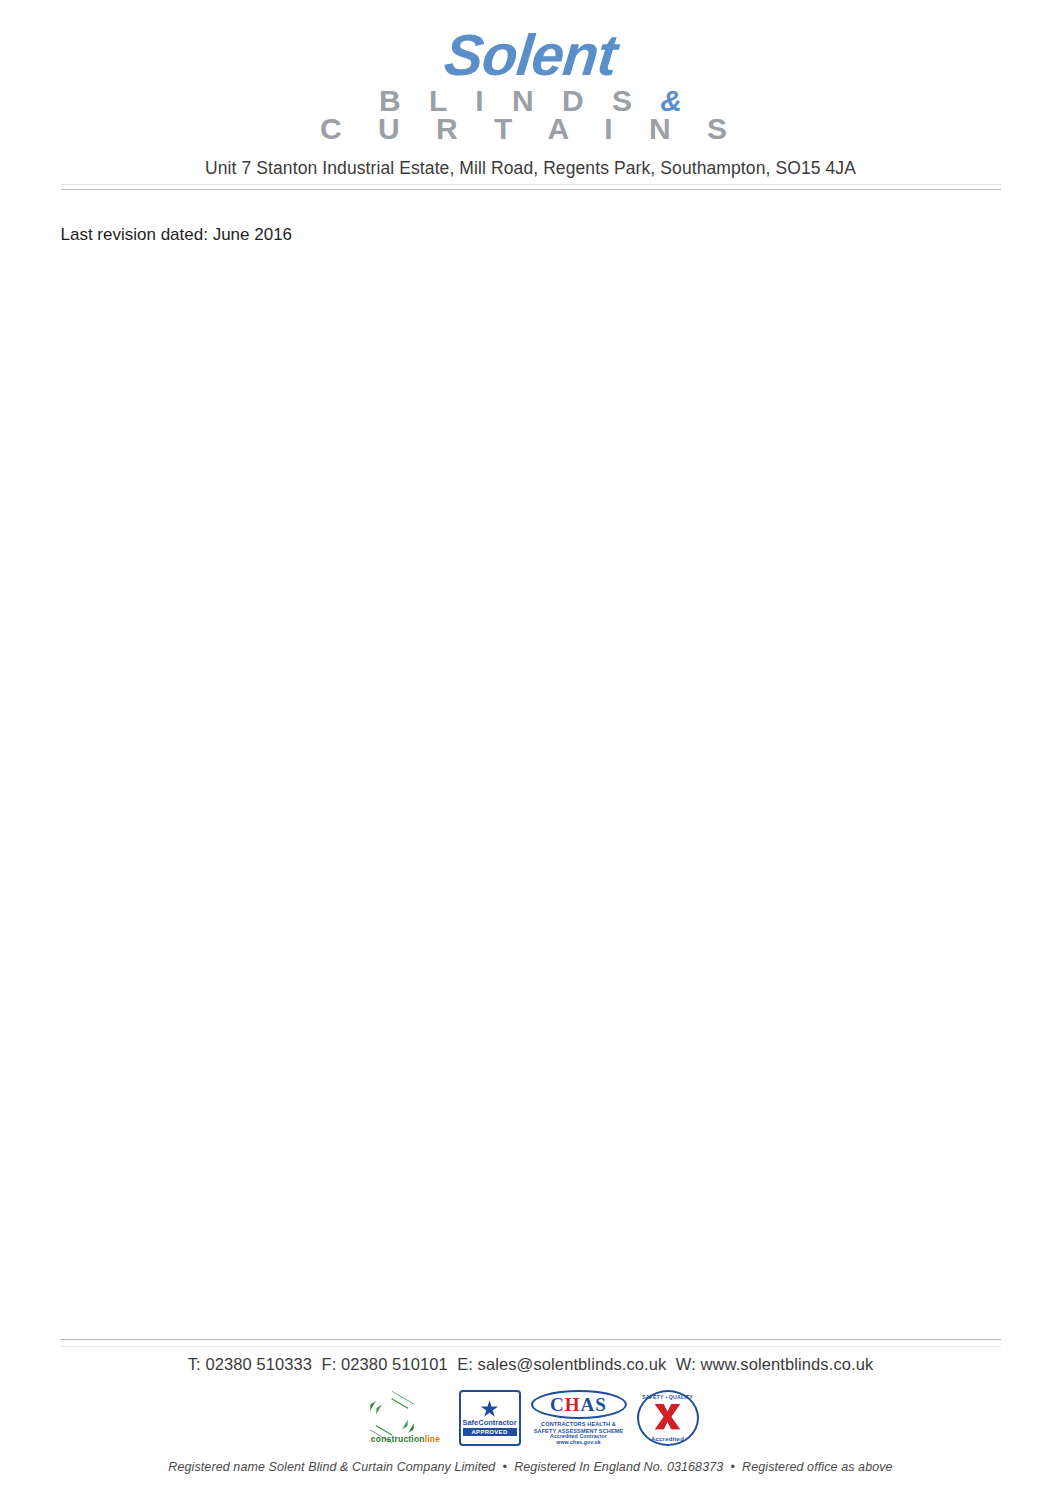Solent B L I N D S & C U R T A I N S
Unit 7 Stanton Industrial Estate, Mill Road, Regents Park, Southampton, SO15 4JA
Last revision dated: June 2016
T: 02380 510333 F: 02380 510101 E: sales@solentblinds.co.uk W: www.solentblinds.co.uk
constructionline
SafeContractor
APPROVED
CHAS
CONTRACTORS HEALTH & SAFETY ASSESSMENT SCHEME Accredited Contractor www.chas.gov.uk
SAFETY • QUALITY
Accredited
Registered name Solent Blind & Curtain Company Limited • Registered In England No. 03168373 • Registered office as above